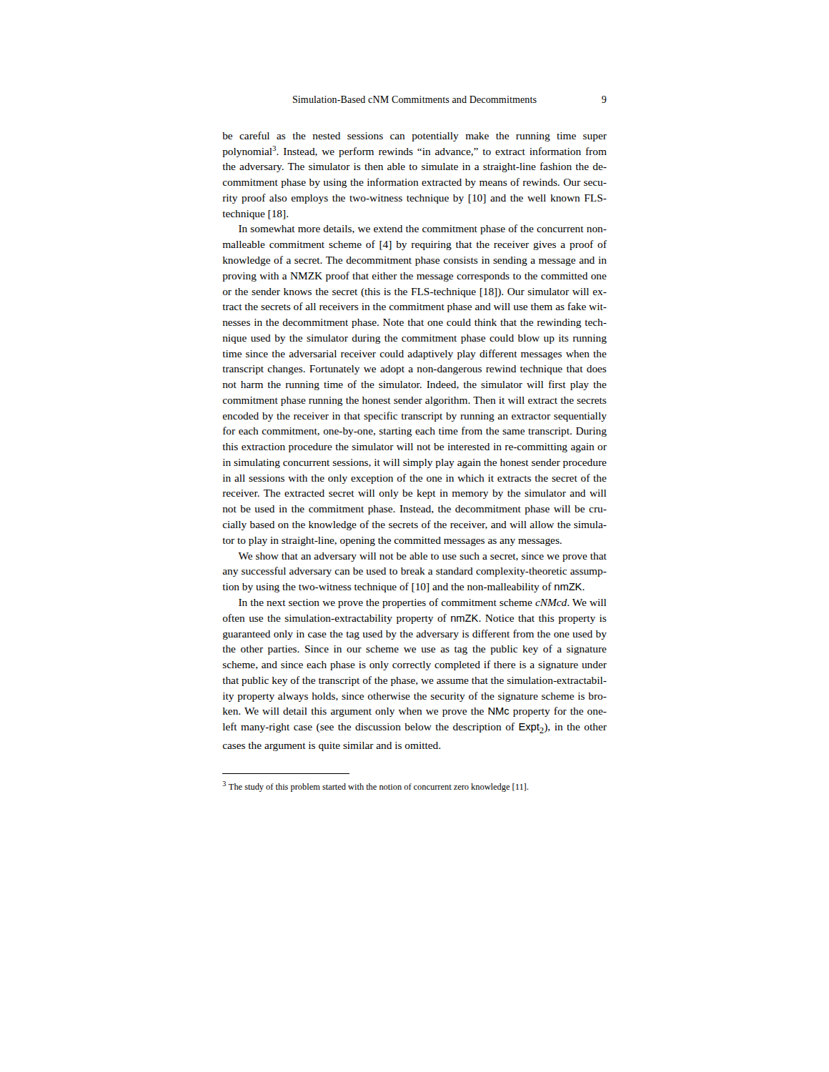Simulation-Based cNM Commitments and Decommitments 9
be careful as the nested sessions can potentially make the running time super polynomial3. Instead, we perform rewinds “in advance,” to extract information from the adversary. The simulator is then able to simulate in a straight-line fashion the decommitment phase by using the information extracted by means of rewinds. Our security proof also employs the two-witness technique by [10] and the well known FLS-technique [18].
In somewhat more details, we extend the commitment phase of the concurrent non-malleable commitment scheme of [4] by requiring that the receiver gives a proof of knowledge of a secret. The decommitment phase consists in sending a message and in proving with a NMZK proof that either the message corresponds to the committed one or the sender knows the secret (this is the FLS-technique [18]). Our simulator will extract the secrets of all receivers in the commitment phase and will use them as fake witnesses in the decommitment phase. Note that one could think that the rewinding technique used by the simulator during the commitment phase could blow up its running time since the adversarial receiver could adaptively play different messages when the transcript changes. Fortunately we adopt a non-dangerous rewind technique that does not harm the running time of the simulator. Indeed, the simulator will first play the commitment phase running the honest sender algorithm. Then it will extract the secrets encoded by the receiver in that specific transcript by running an extractor sequentially for each commitment, one-by-one, starting each time from the same transcript. During this extraction procedure the simulator will not be interested in re-committing again or in simulating concurrent sessions, it will simply play again the honest sender procedure in all sessions with the only exception of the one in which it extracts the secret of the receiver. The extracted secret will only be kept in memory by the simulator and will not be used in the commitment phase. Instead, the decommitment phase will be crucially based on the knowledge of the secrets of the receiver, and will allow the simulator to play in straight-line, opening the committed messages as any messages.
We show that an adversary will not be able to use such a secret, since we prove that any successful adversary can be used to break a standard complexity-theoretic assumption by using the two-witness technique of [10] and the non-malleability of nmZK.
In the next section we prove the properties of commitment scheme cNMcd. We will often use the simulation-extractability property of nmZK. Notice that this property is guaranteed only in case the tag used by the adversary is different from the one used by the other parties. Since in our scheme we use as tag the public key of a signature scheme, and since each phase is only correctly completed if there is a signature under that public key of the transcript of the phase, we assume that the simulation-extractability property always holds, since otherwise the security of the signature scheme is broken. We will detail this argument only when we prove the NMc property for the one-left many-right case (see the discussion below the description of Expt2), in the other cases the argument is quite similar and is omitted.
3 The study of this problem started with the notion of concurrent zero knowledge [11].